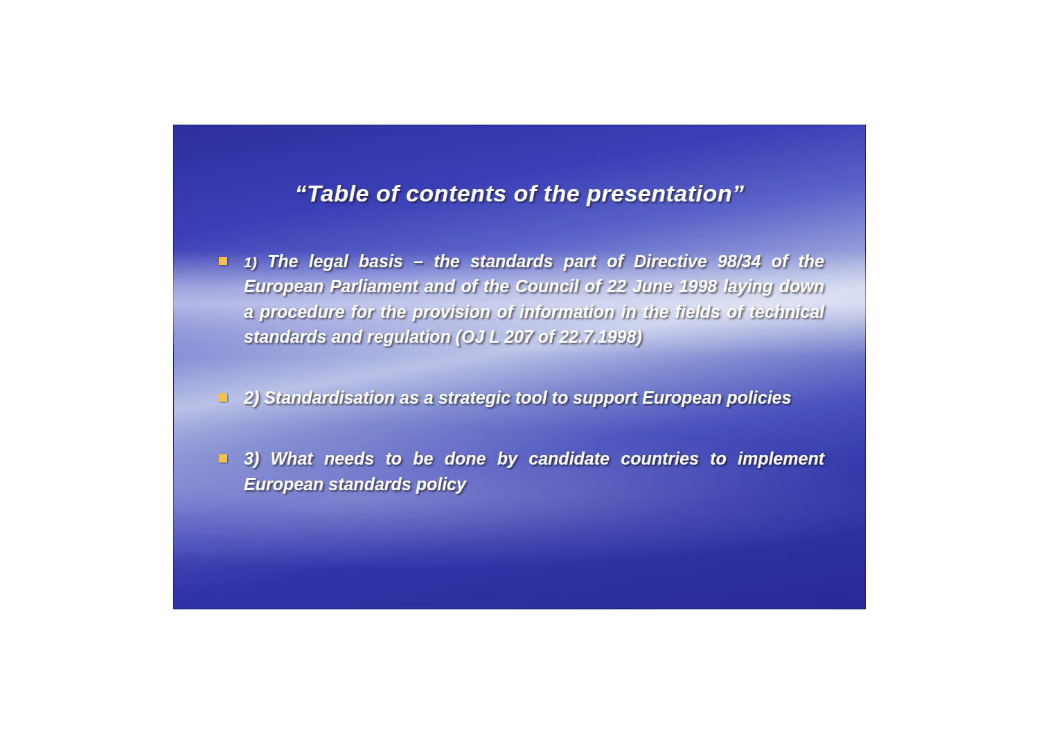“Table of contents of the presentation”
1) The legal basis – the standards part of Directive 98/34 of the European Parliament and of the Council of 22 June 1998 laying down a procedure for the provision of information in the fields of technical standards and regulation (OJ L 207 of 22.7.1998)
2) Standardisation as a strategic tool to support European policies
3) What needs to be done by candidate countries to implement European standards policy